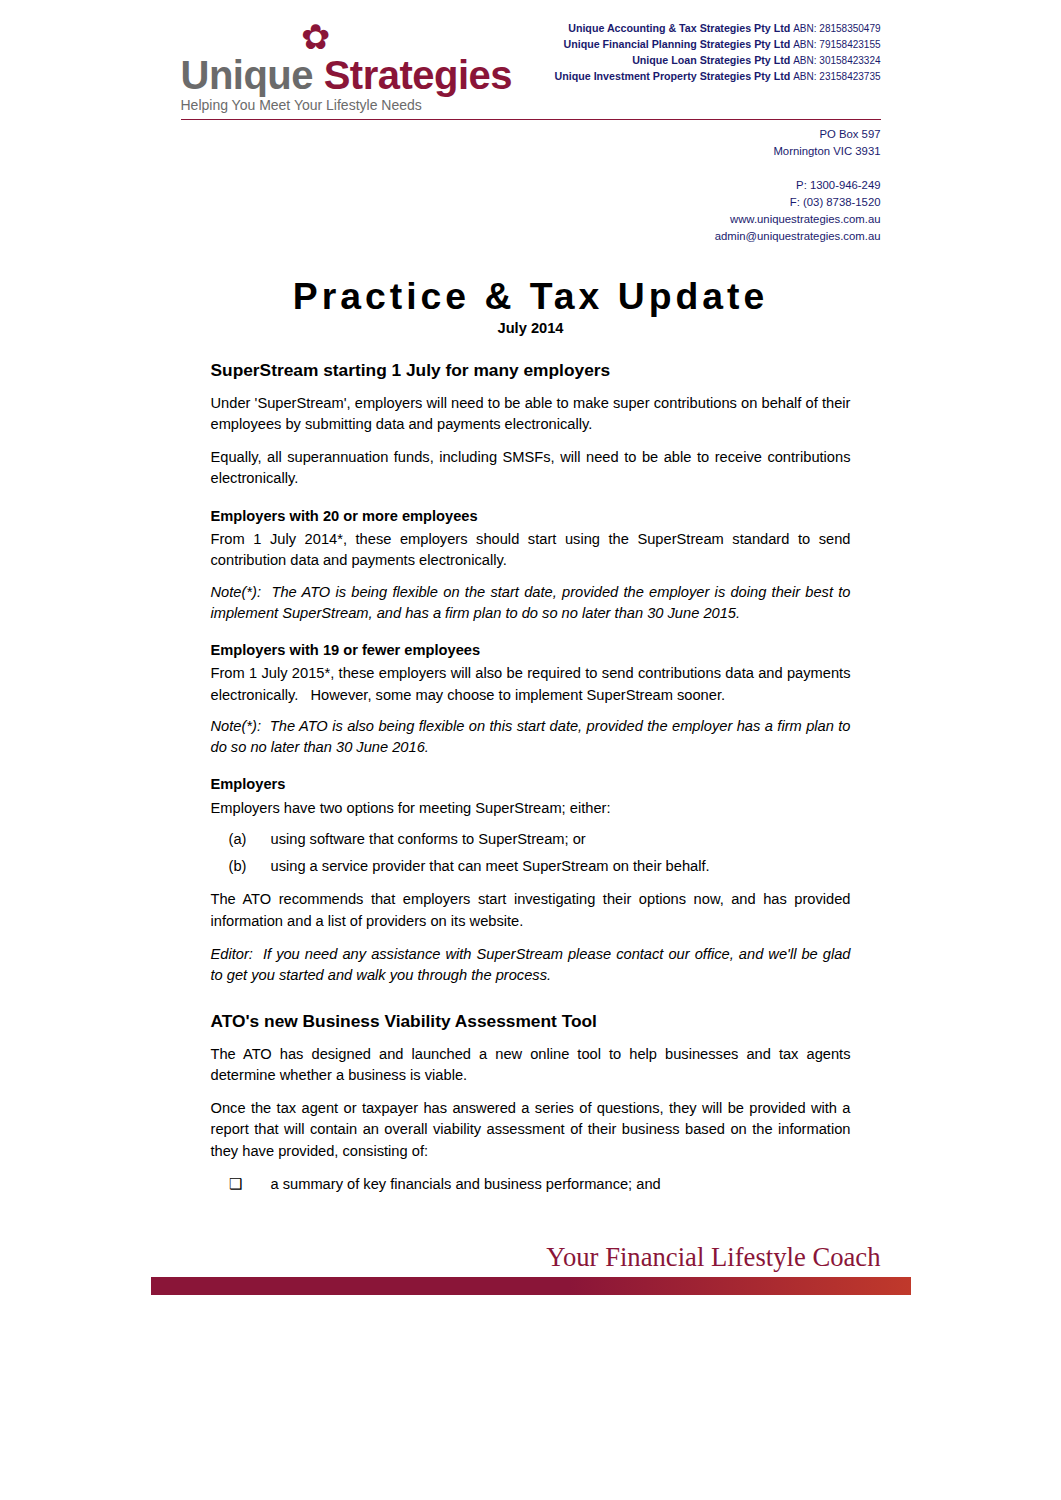✿
Unique Strategies
Helping You Meet Your Lifestyle Needs
Unique Accounting & Tax Strategies Pty Ltd ABN: 28158350479
Unique Financial Planning Strategies Pty Ltd ABN: 79158423155
Unique Loan Strategies Pty Ltd ABN: 30158423324
Unique Investment Property Strategies Pty Ltd ABN: 23158423735
PO Box 597
Mornington VIC 3931
P: 1300-946-249
F: (03) 8738-1520
www.uniquestrategies.com.au
admin@uniquestrategies.com.au
Practice & Tax Update
July 2014
SuperStream starting 1 July for many employers
Under 'SuperStream', employers will need to be able to make super contributions on behalf of their employees by submitting data and payments electronically.
Equally, all superannuation funds, including SMSFs, will need to be able to receive contributions electronically.
Employers with 20 or more employees
From 1 July 2014*, these employers should start using the SuperStream standard to send contribution data and payments electronically.
Note(*): The ATO is being flexible on the start date, provided the employer is doing their best to implement SuperStream, and has a firm plan to do so no later than 30 June 2015.
Employers with 19 or fewer employees
From 1 July 2015*, these employers will also be required to send contributions data and payments electronically. However, some may choose to implement SuperStream sooner.
Note(*): The ATO is also being flexible on this start date, provided the employer has a firm plan to do so no later than 30 June 2016.
Employers
Employers have two options for meeting SuperStream; either:
(a) using software that conforms to SuperStream; or
(b) using a service provider that can meet SuperStream on their behalf.
The ATO recommends that employers start investigating their options now, and has provided information and a list of providers on its website.
Editor: If you need any assistance with SuperStream please contact our office, and we'll be glad to get you started and walk you through the process.
ATO's new Business Viability Assessment Tool
The ATO has designed and launched a new online tool to help businesses and tax agents determine whether a business is viable.
Once the tax agent or taxpayer has answered a series of questions, they will be provided with a report that will contain an overall viability assessment of their business based on the information they have provided, consisting of:
a summary of key financials and business performance; and
Your Financial Lifestyle Coach